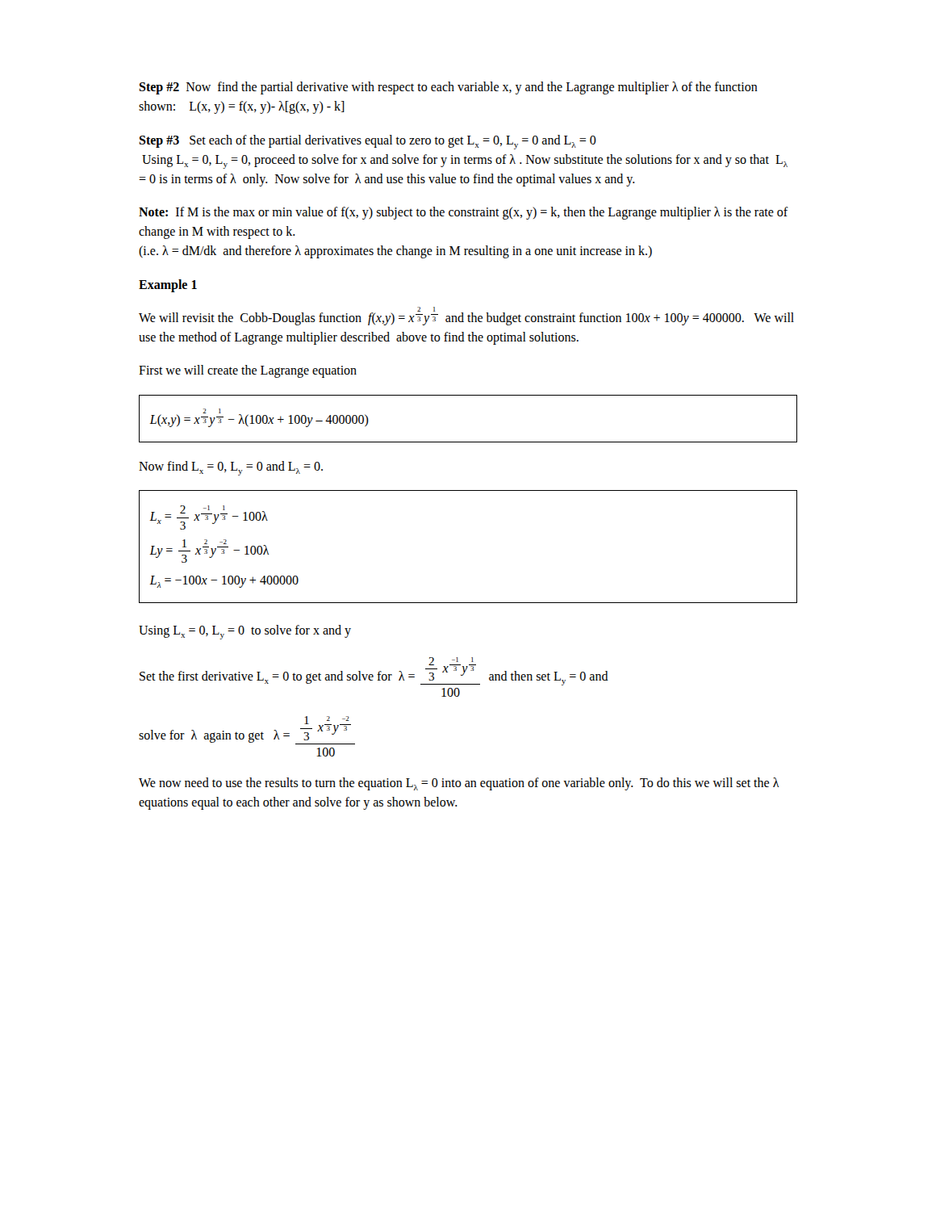Step #2 Now find the partial derivative with respect to each variable x, y and the Lagrange multiplier λ of the function shown: L(x, y) = f(x, y)- λ[g(x, y) - k]
Step #3 Set each of the partial derivatives equal to zero to get Lx = 0, Ly = 0 and Lλ = 0
Using Lx = 0, Ly = 0, proceed to solve for x and solve for y in terms of λ . Now substitute the solutions for x and y so that Lλ = 0 is in terms of λ only. Now solve for λ and use this value to find the optimal values x and y.
Note: If M is the max or min value of f(x, y) subject to the constraint g(x, y) = k, then the Lagrange multiplier λ is the rate of change in M with respect to k.
(i.e. λ = dM/dk and therefore λ approximates the change in M resulting in a one unit increase in k.)
Example 1
We will revisit the Cobb-Douglas function f(x,y) = x23y13 and the budget constraint function 100x + 100y = 400000. We will use the method of Lagrange multiplier described above to find the optimal solutions.
First we will create the Lagrange equation
L(x,y) = x23y13 − λ(100x + 100y – 400000)
Now find Lx = 0, Ly = 0 and Lλ = 0.
Lx = 23 x−13y13 − 100λ
Ly = 13 x23y−23 − 100λ
Lλ = −100x − 100y + 400000
Using Lx = 0, Ly = 0 to solve for x and y
Set the first derivative Lx = 0 to get and solve for λ = 23 x−13y13100 and then set Ly = 0 and
solve for λ again to get λ = 13 x23y−23100
We now need to use the results to turn the equation Lλ = 0 into an equation of one variable only. To do this we will set the λ equations equal to each other and solve for y as shown below.